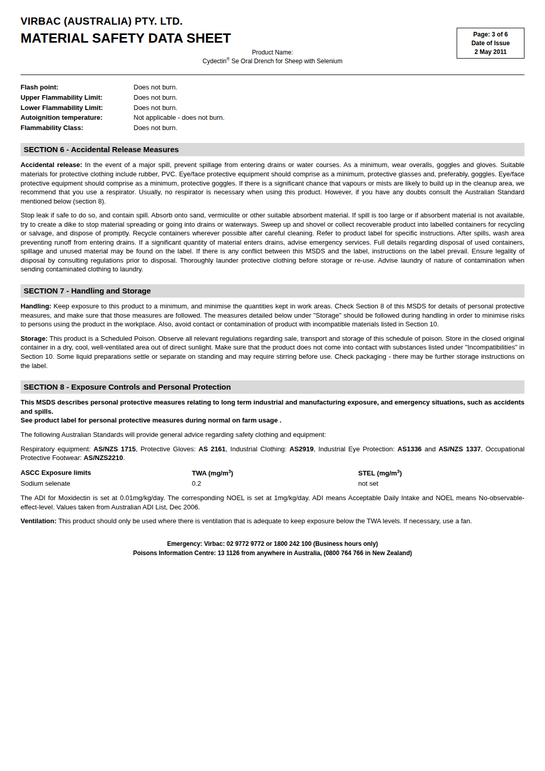VIRBAC (AUSTRALIA) PTY. LTD.
MATERIAL SAFETY DATA SHEET
Product Name: Cydectin® Se Oral Drench for Sheep with Selenium
Page: 3 of 6
Date of Issue
2 May 2011
| Flash point: | Does not burn. |
| Upper Flammability Limit: | Does not burn. |
| Lower Flammability Limit: | Does not burn. |
| Autoignition temperature: | Not applicable - does not burn. |
| Flammability Class: | Does not burn. |
SECTION 6 - Accidental Release Measures
Accidental release: In the event of a major spill, prevent spillage from entering drains or water courses. As a minimum, wear overalls, goggles and gloves. Suitable materials for protective clothing include rubber, PVC. Eye/face protective equipment should comprise as a minimum, protective glasses and, preferably, goggles. Eye/face protective equipment should comprise as a minimum, protective goggles. If there is a significant chance that vapours or mists are likely to build up in the cleanup area, we recommend that you use a respirator. Usually, no respirator is necessary when using this product. However, if you have any doubts consult the Australian Standard mentioned below (section 8).
Stop leak if safe to do so, and contain spill. Absorb onto sand, vermiculite or other suitable absorbent material. If spill is too large or if absorbent material is not available, try to create a dike to stop material spreading or going into drains or waterways. Sweep up and shovel or collect recoverable product into labelled containers for recycling or salvage, and dispose of promptly. Recycle containers wherever possible after careful cleaning. Refer to product label for specific instructions. After spills, wash area preventing runoff from entering drains. If a significant quantity of material enters drains, advise emergency services. Full details regarding disposal of used containers, spillage and unused material may be found on the label. If there is any conflict between this MSDS and the label, instructions on the label prevail. Ensure legality of disposal by consulting regulations prior to disposal. Thoroughly launder protective clothing before storage or re-use. Advise laundry of nature of contamination when sending contaminated clothing to laundry.
SECTION 7 - Handling and Storage
Handling: Keep exposure to this product to a minimum, and minimise the quantities kept in work areas. Check Section 8 of this MSDS for details of personal protective measures, and make sure that those measures are followed. The measures detailed below under "Storage" should be followed during handling in order to minimise risks to persons using the product in the workplace. Also, avoid contact or contamination of product with incompatible materials listed in Section 10.
Storage: This product is a Scheduled Poison. Observe all relevant regulations regarding sale, transport and storage of this schedule of poison. Store in the closed original container in a dry, cool, well-ventilated area out of direct sunlight. Make sure that the product does not come into contact with substances listed under "Incompatibilities" in Section 10. Some liquid preparations settle or separate on standing and may require stirring before use. Check packaging - there may be further storage instructions on the label.
SECTION 8 - Exposure Controls and Personal Protection
This MSDS describes personal protective measures relating to long term industrial and manufacturing exposure, and emergency situations, such as accidents and spills.
See product label for personal protective measures during normal on farm usage .
The following Australian Standards will provide general advice regarding safety clothing and equipment:
Respiratory equipment: AS/NZS 1715, Protective Gloves: AS 2161, Industrial Clothing: AS2919, Industrial Eye Protection: AS1336 and AS/NZS 1337, Occupational Protective Footwear: AS/NZS2210.
| ASCC Exposure limits | TWA (mg/m 3 ) | STEL (mg/m 3 ) |
| --- | --- | --- |
| Sodium selenate | 0.2 | not set |
The ADI for Moxidectin is set at 0.01mg/kg/day. The corresponding NOEL is set at 1mg/kg/day. ADI means Acceptable Daily Intake and NOEL means No-observable-effect-level. Values taken from Australian ADI List, Dec 2006.
Ventilation: This product should only be used where there is ventilation that is adequate to keep exposure below the TWA levels. If necessary, use a fan.
Emergency: Virbac: 02 9772 9772 or 1800 242 100 (Business hours only)
Poisons Information Centre: 13 1126 from anywhere in Australia, (0800 764 766 in New Zealand)